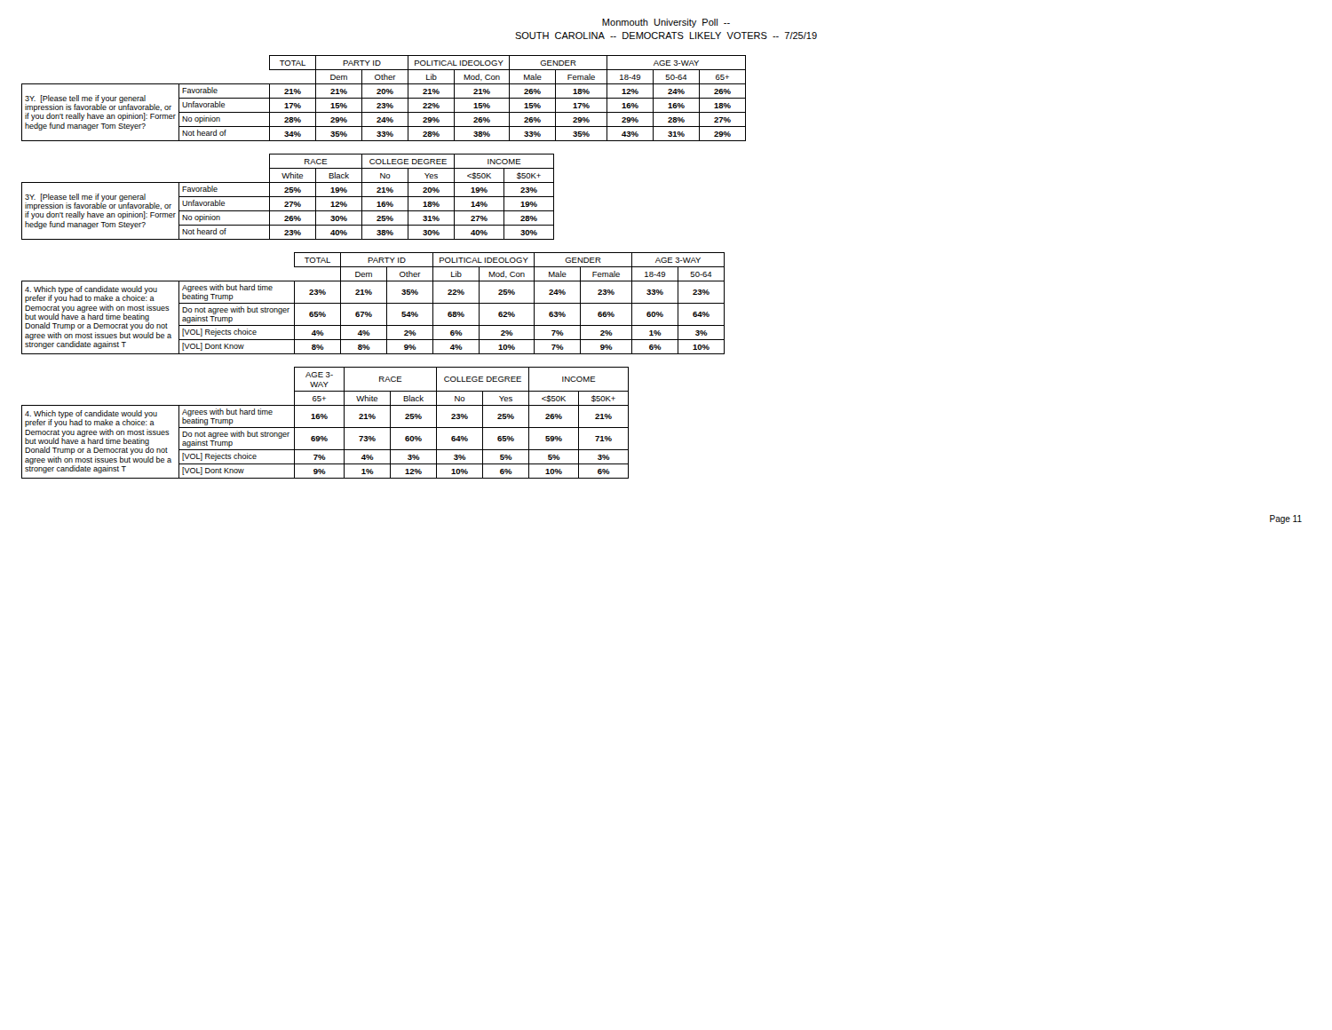Monmouth University Poll --
SOUTH CAROLINA -- DEMOCRATS LIKELY VOTERS -- 7/25/19
| | | TOTAL | PARTY ID | POLITICAL IDEOLOGY | GENDER | AGE 3-WAY |
| | | | Dem | Other | Lib | Mod, Con | Male | Female | 18-49 | 50-64 | 65+ |
| 3Y. [Please tell me if your general impression is favorable or unfavorable, or if you don't really have an opinion]: Former hedge fund manager Tom Steyer? | Favorable | 21% | 21% | 20% | 21% | 21% | 26% | 18% | 12% | 24% | 26% |
| Unfavorable | 17% | 15% | 23% | 22% | 15% | 15% | 17% | 16% | 16% | 18% |
| No opinion | 28% | 29% | 24% | 29% | 26% | 26% | 29% | 29% | 28% | 27% |
| Not heard of | 34% | 35% | 33% | 28% | 38% | 33% | 35% | 43% | 31% | 29% |
| | | RACE | COLLEGE DEGREE | INCOME |
| | | White | Black | No | Yes | <$50K | $50K+ |
| 3Y. [Please tell me if your general impression is favorable or unfavorable, or if you don't really have an opinion]: Former hedge fund manager Tom Steyer? | Favorable | 25% | 19% | 21% | 20% | 19% | 23% |
| Unfavorable | 27% | 12% | 16% | 18% | 14% | 19% |
| No opinion | 26% | 30% | 25% | 31% | 27% | 28% |
| Not heard of | 23% | 40% | 38% | 30% | 40% | 30% |
| | | TOTAL | PARTY ID | POLITICAL IDEOLOGY | GENDER | AGE 3-WAY |
| | | | Dem | Other | Lib | Mod, Con | Male | Female | 18-49 | 50-64 |
| 4. Which type of candidate would you prefer if you had to make a choice: a Democrat you agree with on most issues but would have a hard time beating Donald Trump or a Democrat you do not agree with on most issues but would be a stronger candidate against T | Agrees with but hard time beating Trump | 23% | 21% | 35% | 22% | 25% | 24% | 23% | 33% | 23% |
| Do not agree with but stronger against Trump | 65% | 67% | 54% | 68% | 62% | 63% | 66% | 60% | 64% |
| [VOL] Rejects choice | 4% | 4% | 2% | 6% | 2% | 7% | 2% | 1% | 3% |
| [VOL] Dont Know | 8% | 8% | 9% | 4% | 10% | 7% | 9% | 6% | 10% |
| | | AGE 3-WAY | RACE | COLLEGE DEGREE | INCOME |
| | | 65+ | White | Black | No | Yes | <$50K | $50K+ |
| 4. Which type of candidate would you prefer if you had to make a choice: a Democrat you agree with on most issues but would have a hard time beating Donald Trump or a Democrat you do not agree with on most issues but would be a stronger candidate against T | Agrees with but hard time beating Trump | 16% | 21% | 25% | 23% | 25% | 26% | 21% |
| Do not agree with but stronger against Trump | 69% | 73% | 60% | 64% | 65% | 59% | 71% |
| [VOL] Rejects choice | 7% | 4% | 3% | 3% | 5% | 5% | 3% |
| [VOL] Dont Know | 9% | 1% | 12% | 10% | 6% | 10% | 6% |
Page 11